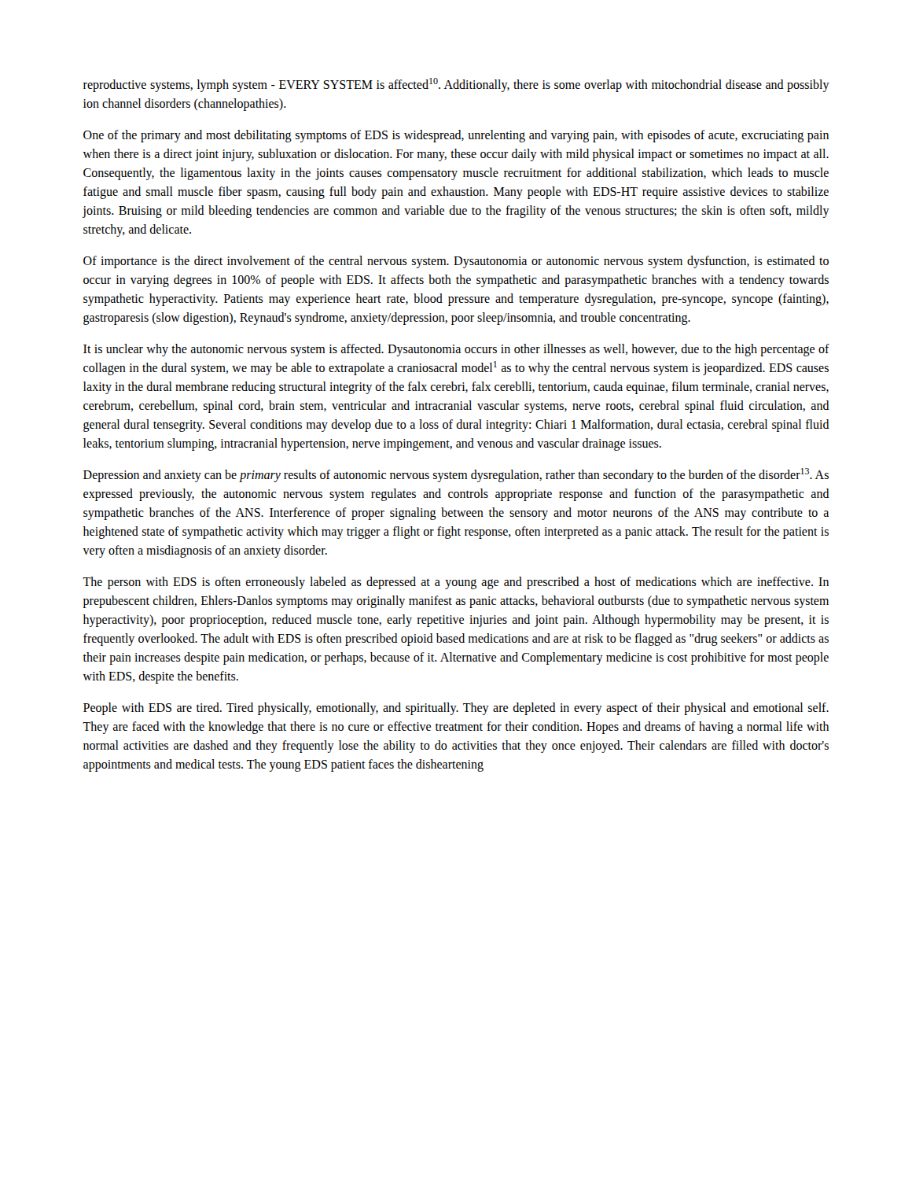reproductive systems, lymph system - EVERY SYSTEM is affected10. Additionally, there is some overlap with mitochondrial disease and possibly ion channel disorders (channelopathies).
One of the primary and most debilitating symptoms of EDS is widespread, unrelenting and varying pain, with episodes of acute, excruciating pain when there is a direct joint injury, subluxation or dislocation. For many, these occur daily with mild physical impact or sometimes no impact at all. Consequently, the ligamentous laxity in the joints causes compensatory muscle recruitment for additional stabilization, which leads to muscle fatigue and small muscle fiber spasm, causing full body pain and exhaustion. Many people with EDS-HT require assistive devices to stabilize joints. Bruising or mild bleeding tendencies are common and variable due to the fragility of the venous structures; the skin is often soft, mildly stretchy, and delicate.
Of importance is the direct involvement of the central nervous system. Dysautonomia or autonomic nervous system dysfunction, is estimated to occur in varying degrees in 100% of people with EDS. It affects both the sympathetic and parasympathetic branches with a tendency towards sympathetic hyperactivity. Patients may experience heart rate, blood pressure and temperature dysregulation, pre-syncope, syncope (fainting), gastroparesis (slow digestion), Reynaud's syndrome, anxiety/depression, poor sleep/insomnia, and trouble concentrating.
It is unclear why the autonomic nervous system is affected. Dysautonomia occurs in other illnesses as well, however, due to the high percentage of collagen in the dural system, we may be able to extrapolate a craniosacral model1 as to why the central nervous system is jeopardized. EDS causes laxity in the dural membrane reducing structural integrity of the falx cerebri, falx cereblli, tentorium, cauda equinae, filum terminale, cranial nerves, cerebrum, cerebellum, spinal cord, brain stem, ventricular and intracranial vascular systems, nerve roots, cerebral spinal fluid circulation, and general dural tensegrity. Several conditions may develop due to a loss of dural integrity: Chiari 1 Malformation, dural ectasia, cerebral spinal fluid leaks, tentorium slumping, intracranial hypertension, nerve impingement, and venous and vascular drainage issues.
Depression and anxiety can be primary results of autonomic nervous system dysregulation, rather than secondary to the burden of the disorder13. As expressed previously, the autonomic nervous system regulates and controls appropriate response and function of the parasympathetic and sympathetic branches of the ANS. Interference of proper signaling between the sensory and motor neurons of the ANS may contribute to a heightened state of sympathetic activity which may trigger a flight or fight response, often interpreted as a panic attack. The result for the patient is very often a misdiagnosis of an anxiety disorder.
The person with EDS is often erroneously labeled as depressed at a young age and prescribed a host of medications which are ineffective. In prepubescent children, Ehlers-Danlos symptoms may originally manifest as panic attacks, behavioral outbursts (due to sympathetic nervous system hyperactivity), poor proprioception, reduced muscle tone, early repetitive injuries and joint pain. Although hypermobility may be present, it is frequently overlooked. The adult with EDS is often prescribed opioid based medications and are at risk to be flagged as "drug seekers" or addicts as their pain increases despite pain medication, or perhaps, because of it. Alternative and Complementary medicine is cost prohibitive for most people with EDS, despite the benefits.
People with EDS are tired. Tired physically, emotionally, and spiritually. They are depleted in every aspect of their physical and emotional self. They are faced with the knowledge that there is no cure or effective treatment for their condition. Hopes and dreams of having a normal life with normal activities are dashed and they frequently lose the ability to do activities that they once enjoyed. Their calendars are filled with doctor's appointments and medical tests. The young EDS patient faces the disheartening